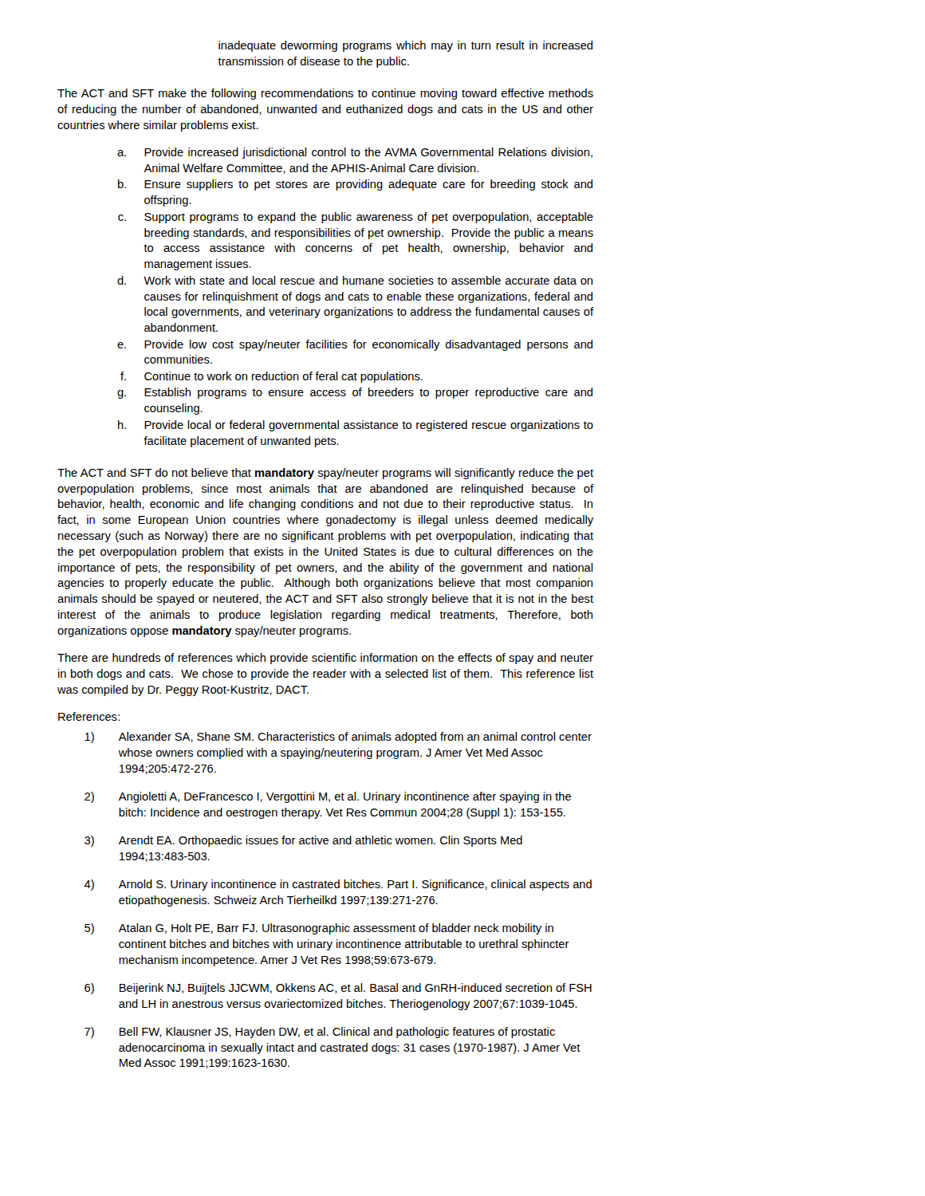inadequate deworming programs which may in turn result in increased transmission of disease to the public.
The ACT and SFT make the following recommendations to continue moving toward effective methods of reducing the number of abandoned, unwanted and euthanized dogs and cats in the US and other countries where similar problems exist.
Provide increased jurisdictional control to the AVMA Governmental Relations division, Animal Welfare Committee, and the APHIS-Animal Care division.
Ensure suppliers to pet stores are providing adequate care for breeding stock and offspring.
Support programs to expand the public awareness of pet overpopulation, acceptable breeding standards, and responsibilities of pet ownership. Provide the public a means to access assistance with concerns of pet health, ownership, behavior and management issues.
Work with state and local rescue and humane societies to assemble accurate data on causes for relinquishment of dogs and cats to enable these organizations, federal and local governments, and veterinary organizations to address the fundamental causes of abandonment.
Provide low cost spay/neuter facilities for economically disadvantaged persons and communities.
Continue to work on reduction of feral cat populations.
Establish programs to ensure access of breeders to proper reproductive care and counseling.
Provide local or federal governmental assistance to registered rescue organizations to facilitate placement of unwanted pets.
The ACT and SFT do not believe that mandatory spay/neuter programs will significantly reduce the pet overpopulation problems, since most animals that are abandoned are relinquished because of behavior, health, economic and life changing conditions and not due to their reproductive status. In fact, in some European Union countries where gonadectomy is illegal unless deemed medically necessary (such as Norway) there are no significant problems with pet overpopulation, indicating that the pet overpopulation problem that exists in the United States is due to cultural differences on the importance of pets, the responsibility of pet owners, and the ability of the government and national agencies to properly educate the public. Although both organizations believe that most companion animals should be spayed or neutered, the ACT and SFT also strongly believe that it is not in the best interest of the animals to produce legislation regarding medical treatments, Therefore, both organizations oppose mandatory spay/neuter programs.
There are hundreds of references which provide scientific information on the effects of spay and neuter in both dogs and cats. We chose to provide the reader with a selected list of them. This reference list was compiled by Dr. Peggy Root-Kustritz, DACT.
References:
Alexander SA, Shane SM. Characteristics of animals adopted from an animal control center whose owners complied with a spaying/neutering program. J Amer Vet Med Assoc 1994;205:472-276.
Angioletti A, DeFrancesco I, Vergottini M, et al. Urinary incontinence after spaying in the bitch: Incidence and oestrogen therapy. Vet Res Commun 2004;28 (Suppl 1): 153-155.
Arendt EA. Orthopaedic issues for active and athletic women. Clin Sports Med 1994;13:483-503.
Arnold S. Urinary incontinence in castrated bitches. Part I. Significance, clinical aspects and etiopathogenesis. Schweiz Arch Tierheilkd 1997;139:271-276.
Atalan G, Holt PE, Barr FJ. Ultrasonographic assessment of bladder neck mobility in continent bitches and bitches with urinary incontinence attributable to urethral sphincter mechanism incompetence. Amer J Vet Res 1998;59:673-679.
Beijerink NJ, Buijtels JJCWM, Okkens AC, et al. Basal and GnRH-induced secretion of FSH and LH in anestrous versus ovariectomized bitches. Theriogenology 2007;67:1039-1045.
Bell FW, Klausner JS, Hayden DW, et al. Clinical and pathologic features of prostatic adenocarcinoma in sexually intact and castrated dogs: 31 cases (1970-1987). J Amer Vet Med Assoc 1991;199:1623-1630.